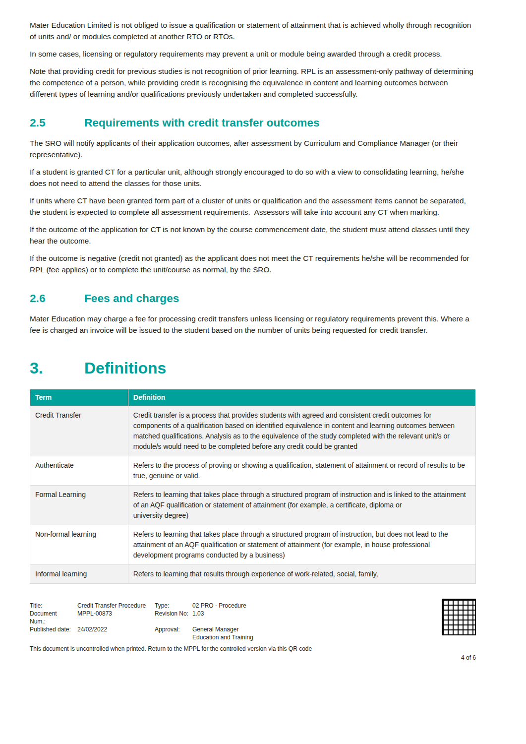Mater Education Limited is not obliged to issue a qualification or statement of attainment that is achieved wholly through recognition of units and/ or modules completed at another RTO or RTOs.
In some cases, licensing or regulatory requirements may prevent a unit or module being awarded through a credit process.
Note that providing credit for previous studies is not recognition of prior learning. RPL is an assessment-only pathway of determining the competence of a person, while providing credit is recognising the equivalence in content and learning outcomes between different types of learning and/or qualifications previously undertaken and completed successfully.
2.5 Requirements with credit transfer outcomes
The SRO will notify applicants of their application outcomes, after assessment by Curriculum and Compliance Manager (or their representative).
If a student is granted CT for a particular unit, although strongly encouraged to do so with a view to consolidating learning, he/she does not need to attend the classes for those units.
If units where CT have been granted form part of a cluster of units or qualification and the assessment items cannot be separated, the student is expected to complete all assessment requirements. Assessors will take into account any CT when marking.
If the outcome of the application for CT is not known by the course commencement date, the student must attend classes until they hear the outcome.
If the outcome is negative (credit not granted) as the applicant does not meet the CT requirements he/she will be recommended for RPL (fee applies) or to complete the unit/course as normal, by the SRO.
2.6 Fees and charges
Mater Education may charge a fee for processing credit transfers unless licensing or regulatory requirements prevent this. Where a fee is charged an invoice will be issued to the student based on the number of units being requested for credit transfer.
3. Definitions
| Term | Definition |
| --- | --- |
| Credit Transfer | Credit transfer is a process that provides students with agreed and consistent credit outcomes for components of a qualification based on identified equivalence in content and learning outcomes between matched qualifications. Analysis as to the equivalence of the study completed with the relevant unit/s or module/s would need to be completed before any credit could be granted |
| Authenticate | Refers to the process of proving or showing a qualification, statement of attainment or record of results to be true, genuine or valid. |
| Formal Learning | Refers to learning that takes place through a structured program of instruction and is linked to the attainment of an AQF qualification or statement of attainment (for example, a certificate, diploma or university degree) |
| Non-formal learning | Refers to learning that takes place through a structured program of instruction, but does not lead to the attainment of an AQF qualification or statement of attainment (for example, in house professional development programs conducted by a business) |
| Informal learning | Refers to learning that results through experience of work-related, social, family, |
| Title: | Credit Transfer Procedure | Type: | 02 PRO - Procedure |
| Document Num.: | MPPL-00873 | Revision No: | 1.03 |
| Published date: | 24/02/2022 | Approval: | General Manager Education and Training |
This document is uncontrolled when printed. Return to the MPPL for the controlled version via this QR code
4 of 6